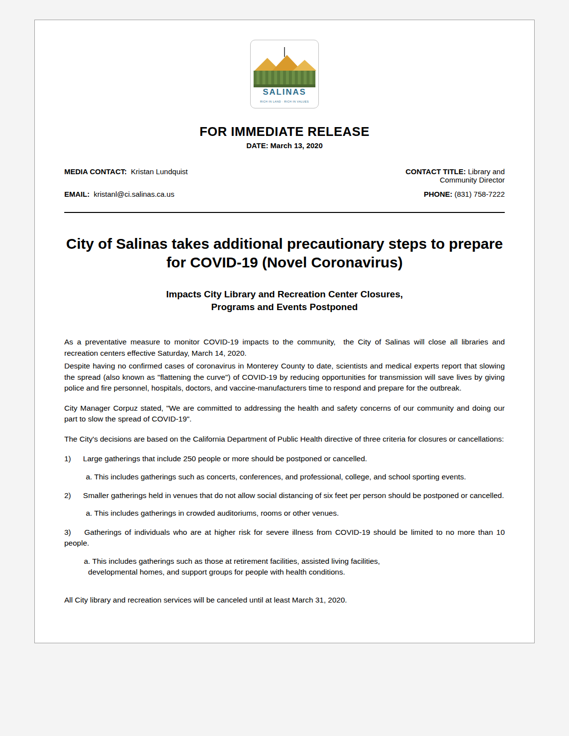SALINAS
RICH IN LAND · RICH IN VALUES
FOR IMMEDIATE RELEASE
DATE: March 13, 2020
| MEDIA CONTACT: Kristan Lundquist | CONTACT TITLE: Library and Community Director |
| EMAIL: kristanl@ci.salinas.ca.us | PHONE: (831) 758-7222 |
City of Salinas takes additional precautionary steps to prepare for COVID-19 (Novel Coronavirus)
Impacts City Library and Recreation Center Closures,
Programs and Events Postponed
As a preventative measure to monitor COVID-19 impacts to the community, the City of Salinas will close all libraries and recreation centers effective Saturday, March 14, 2020.
Despite having no confirmed cases of coronavirus in Monterey County to date, scientists and medical experts report that slowing the spread (also known as "flattening the curve") of COVID-19 by reducing opportunities for transmission will save lives by giving police and fire personnel, hospitals, doctors, and vaccine-manufacturers time to respond and prepare for the outbreak.
City Manager Corpuz stated, "We are committed to addressing the health and safety concerns of our community and doing our part to slow the spread of COVID-19".
The City's decisions are based on the California Department of Public Health directive of three criteria for closures or cancellations:
1) Large gatherings that include 250 people or more should be postponed or cancelled. a. This includes gatherings such as concerts, conferences, and professional, college, and school sporting events.
2) Smaller gatherings held in venues that do not allow social distancing of six feet per person should be postponed or cancelled. a. This includes gatherings in crowded auditoriums, rooms or other venues.
3) Gatherings of individuals who are at higher risk for severe illness from COVID-19 should be limited to no more than 10 people. a. This includes gatherings such as those at retirement facilities, assisted living facilities,
developmental homes, and support groups for people with health conditions.
All City library and recreation services will be canceled until at least March 31, 2020.